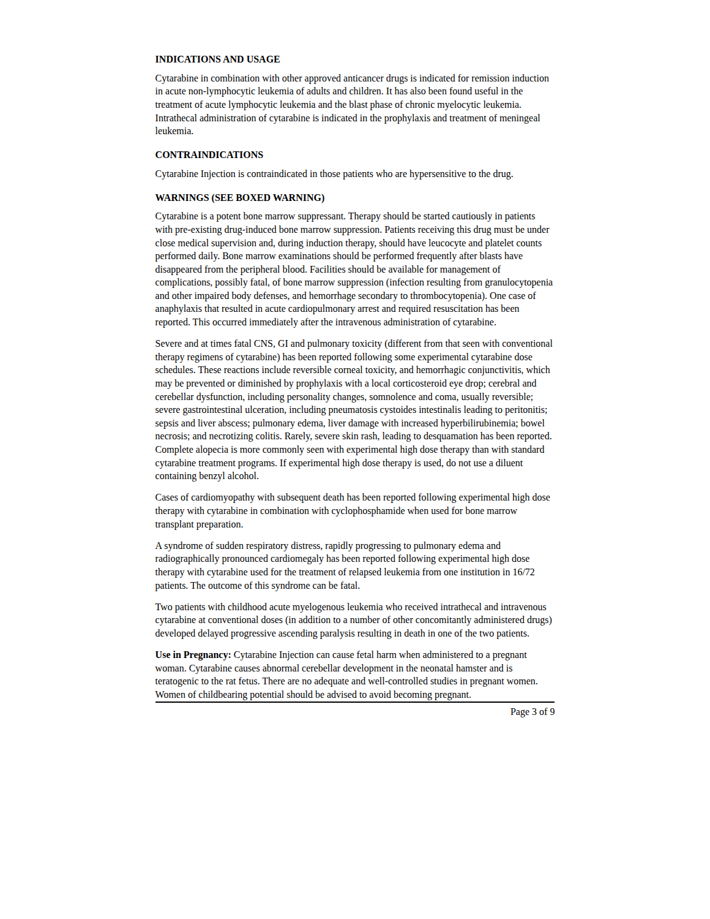Indications and Usage
Cytarabine in combination with other approved anticancer drugs is indicated for remission induction in acute non-lymphocytic leukemia of adults and children. It has also been found useful in the treatment of acute lymphocytic leukemia and the blast phase of chronic myelocytic leukemia. Intrathecal administration of cytarabine is indicated in the prophylaxis and treatment of meningeal leukemia.
Contraindications
Cytarabine Injection is contraindicated in those patients who are hypersensitive to the drug.
Warnings (See boxed WARNING)
Cytarabine is a potent bone marrow suppressant. Therapy should be started cautiously in patients with pre-existing drug-induced bone marrow suppression. Patients receiving this drug must be under close medical supervision and, during induction therapy, should have leucocyte and platelet counts performed daily. Bone marrow examinations should be performed frequently after blasts have disappeared from the peripheral blood. Facilities should be available for management of complications, possibly fatal, of bone marrow suppression (infection resulting from granulocytopenia and other impaired body defenses, and hemorrhage secondary to thrombocytopenia). One case of anaphylaxis that resulted in acute cardiopulmonary arrest and required resuscitation has been reported. This occurred immediately after the intravenous administration of cytarabine.
Severe and at times fatal CNS, GI and pulmonary toxicity (different from that seen with conventional therapy regimens of cytarabine) has been reported following some experimental cytarabine dose schedules. These reactions include reversible corneal toxicity, and hemorrhagic conjunctivitis, which may be prevented or diminished by prophylaxis with a local corticosteroid eye drop; cerebral and cerebellar dysfunction, including personality changes, somnolence and coma, usually reversible; severe gastrointestinal ulceration, including pneumatosis cystoides intestinalis leading to peritonitis; sepsis and liver abscess; pulmonary edema, liver damage with increased hyperbilirubinemia; bowel necrosis; and necrotizing colitis. Rarely, severe skin rash, leading to desquamation has been reported. Complete alopecia is more commonly seen with experimental high dose therapy than with standard cytarabine treatment programs. If experimental high dose therapy is used, do not use a diluent containing benzyl alcohol.
Cases of cardiomyopathy with subsequent death has been reported following experimental high dose therapy with cytarabine in combination with cyclophosphamide when used for bone marrow transplant preparation.
A syndrome of sudden respiratory distress, rapidly progressing to pulmonary edema and radiographically pronounced cardiomegaly has been reported following experimental high dose therapy with cytarabine used for the treatment of relapsed leukemia from one institution in 16/72 patients. The outcome of this syndrome can be fatal.
Two patients with childhood acute myelogenous leukemia who received intrathecal and intravenous cytarabine at conventional doses (in addition to a number of other concomitantly administered drugs) developed delayed progressive ascending paralysis resulting in death in one of the two patients.
Use in Pregnancy: Cytarabine Injection can cause fetal harm when administered to a pregnant woman. Cytarabine causes abnormal cerebellar development in the neonatal hamster and is teratogenic to the rat fetus. There are no adequate and well-controlled studies in pregnant women. Women of childbearing potential should be advised to avoid becoming pregnant.
Page 3 of 9